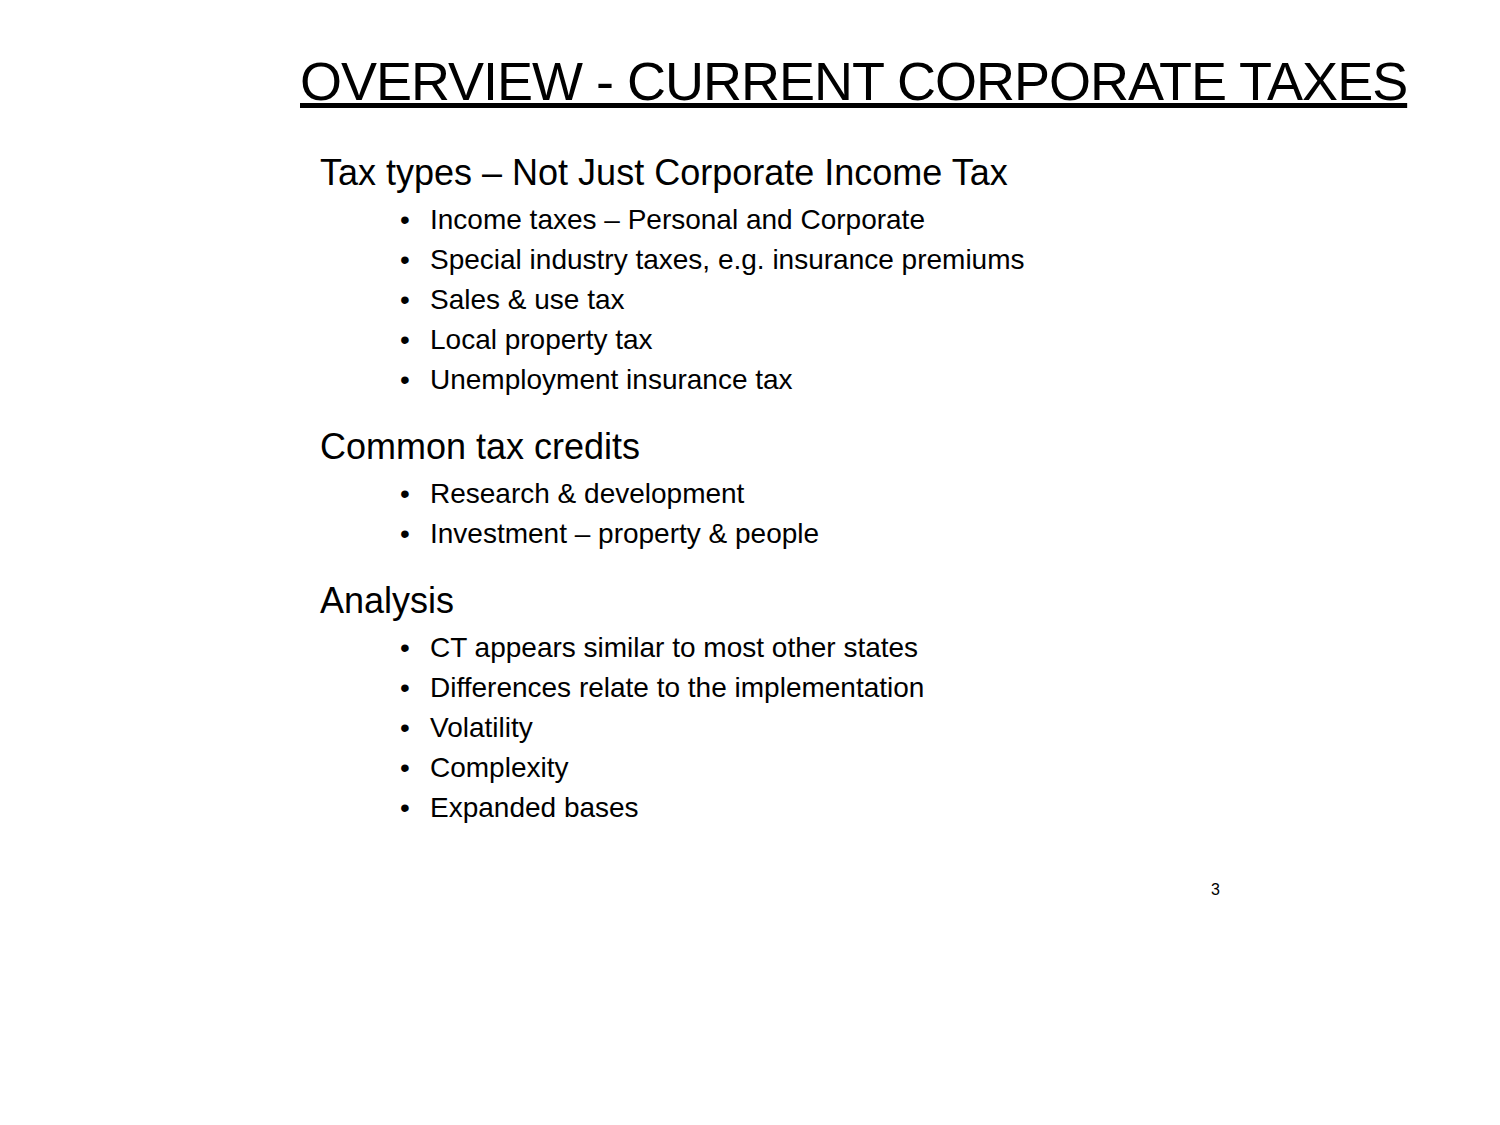OVERVIEW - CURRENT CORPORATE TAXES
Tax types – Not Just Corporate Income Tax
Income taxes – Personal and Corporate
Special industry taxes, e.g. insurance premiums
Sales & use tax
Local property tax
Unemployment insurance tax
Common tax credits
Research & development
Investment – property & people
Analysis
CT appears similar to most other states
Differences relate to the implementation
Volatility
Complexity
Expanded bases
3